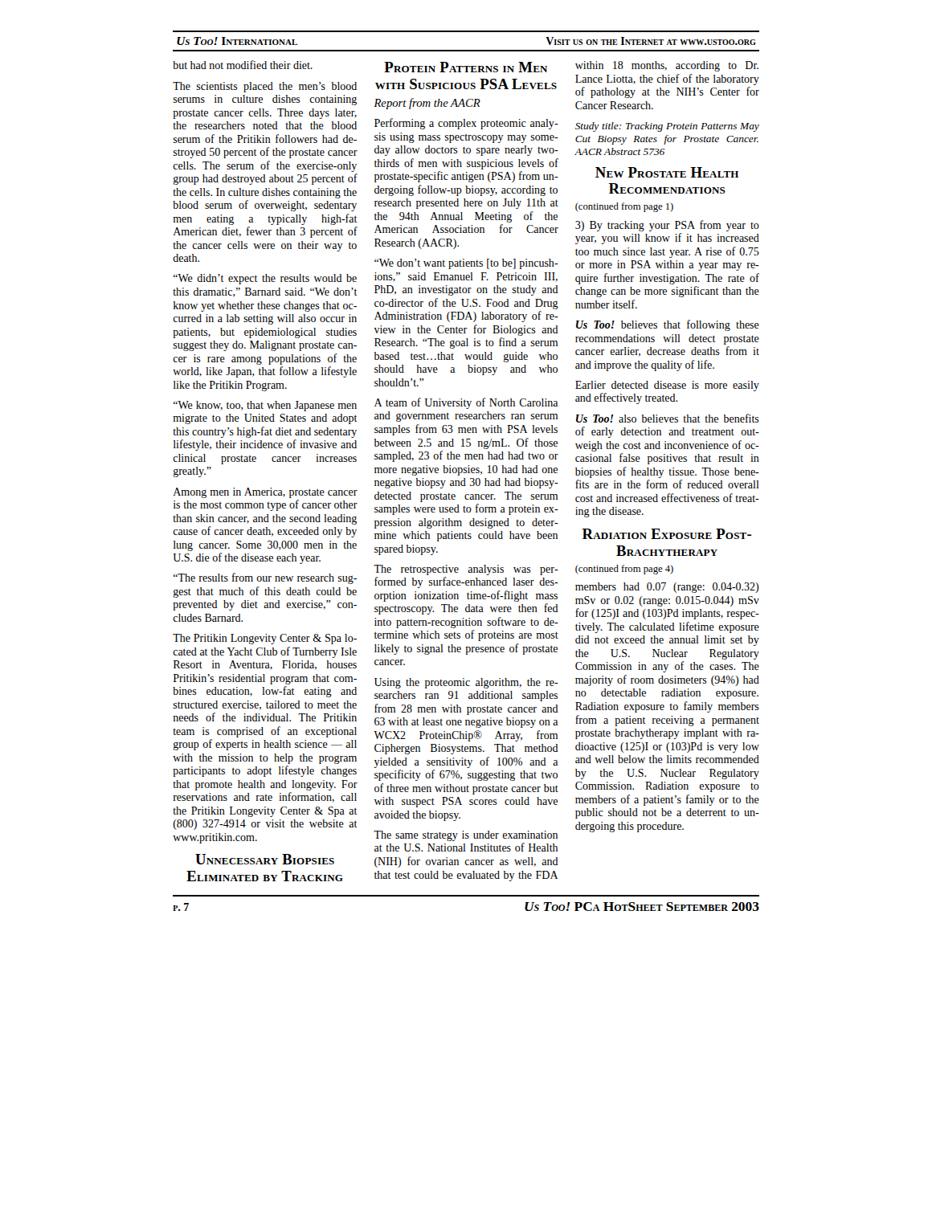Us Too! International
Visit us on the Internet at www.ustoo.org
but had not modified their diet.
The scientists placed the men’s blood serums in culture dishes containing prostate cancer cells. Three days later, the researchers noted that the blood serum of the Pritikin followers had destroyed 50 percent of the prostate cancer cells. The serum of the exercise-only group had destroyed about 25 percent of the cells. In culture dishes containing the blood serum of overweight, sedentary men eating a typically high-fat American diet, fewer than 3 percent of the cancer cells were on their way to death.
“We didn’t expect the results would be this dramatic,” Barnard said. “We don’t know yet whether these changes that occurred in a lab setting will also occur in patients, but epidemiological studies suggest they do. Malignant prostate cancer is rare among populations of the world, like Japan, that follow a lifestyle like the Pritikin Program.
“We know, too, that when Japanese men migrate to the United States and adopt this country’s high-fat diet and sedentary lifestyle, their incidence of invasive and clinical prostate cancer increases greatly.”
Among men in America, prostate cancer is the most common type of cancer other than skin cancer, and the second leading cause of cancer death, exceeded only by lung cancer. Some 30,000 men in the U.S. die of the disease each year.
“The results from our new research suggest that much of this death could be prevented by diet and exercise,” concludes Barnard.
The Pritikin Longevity Center & Spa located at the Yacht Club of Turnberry Isle Resort in Aventura, Florida, houses Pritikin’s residential program that combines education, low-fat eating and structured exercise, tailored to meet the needs of the individual. The Pritikin team is comprised of an exceptional group of experts in health science — all with the mission to help the program participants to adopt lifestyle changes that promote health and longevity. For reservations and rate information, call the Pritikin Longevity Center & Spa at (800) 327-4914 or visit the website at www.pritikin.com.
Unnecessary Biopsies Eliminated by Tracking Protein Patterns in Men with Suspicious PSA Levels
Report from the AACR
Performing a complex proteomic analysis using mass spectroscopy may someday allow doctors to spare nearly two-thirds of men with suspicious levels of prostate-specific antigen (PSA) from undergoing follow-up biopsy, according to research presented here on July 11th at the 94th Annual Meeting of the American Association for Cancer Research (AACR).
“We don’t want patients [to be] pincushions,” said Emanuel F. Petricoin III, PhD, an investigator on the study and co-director of the U.S. Food and Drug Administration (FDA) laboratory of review in the Center for Biologics and Research. “The goal is to find a serum based test…that would guide who should have a biopsy and who shouldn’t.”
A team of University of North Carolina and government researchers ran serum samples from 63 men with PSA levels between 2.5 and 15 ng/mL. Of those sampled, 23 of the men had had two or more negative biopsies, 10 had had one negative biopsy and 30 had had biopsy-detected prostate cancer. The serum samples were used to form a protein expression algorithm designed to determine which patients could have been spared biopsy.
The retrospective analysis was performed by surface-enhanced laser desorption ionization time-of-flight mass spectroscopy. The data were then fed into pattern-recognition software to determine which sets of proteins are most likely to signal the presence of prostate cancer.
Using the proteomic algorithm, the researchers ran 91 additional samples from 28 men with prostate cancer and 63 with at least one negative biopsy on a WCX2 ProteinChip® Array, from Ciphergen Biosystems. That method yielded a sensitivity of 100% and a specificity of 67%, suggesting that two of three men without prostate cancer but with suspect PSA scores could have avoided the biopsy.
The same strategy is under examination at the U.S. National Institutes of Health (NIH) for ovarian cancer as well, and that test could be evaluated by the FDA within 18 months, according to Dr. Lance Liotta, the chief of the laboratory of pathology at the NIH’s Center for Cancer Research.
Study title: Tracking Protein Patterns May Cut Biopsy Rates for Prostate Cancer. AACR Abstract 5736
New Prostate Health Recommendations
(continued from page 1)
3) By tracking your PSA from year to year, you will know if it has increased too much since last year. A rise of 0.75 or more in PSA within a year may require further investigation. The rate of change can be more significant than the number itself.
Us Too! believes that following these recommendations will detect prostate cancer earlier, decrease deaths from it and improve the quality of life.
Earlier detected disease is more easily and effectively treated.
Us Too! also believes that the benefits of early detection and treatment outweigh the cost and inconvenience of occasional false positives that result in biopsies of healthy tissue. Those benefits are in the form of reduced overall cost and increased effectiveness of treating the disease.
Radiation Exposure Post-Brachytherapy
(continued from page 4)
members had 0.07 (range: 0.04-0.32) mSv or 0.02 (range: 0.015-0.044) mSv for (125)I and (103)Pd implants, respectively. The calculated lifetime exposure did not exceed the annual limit set by the U.S. Nuclear Regulatory Commission in any of the cases. The majority of room dosimeters (94%) had no detectable radiation exposure. Radiation exposure to family members from a patient receiving a permanent prostate brachytherapy implant with radioactive (125)I or (103)Pd is very low and well below the limits recommended by the U.S. Nuclear Regulatory Commission. Radiation exposure to members of a patient’s family or to the public should not be a deterrent to undergoing this procedure.
p. 7
Us Too! PCa HotSheet September 2003